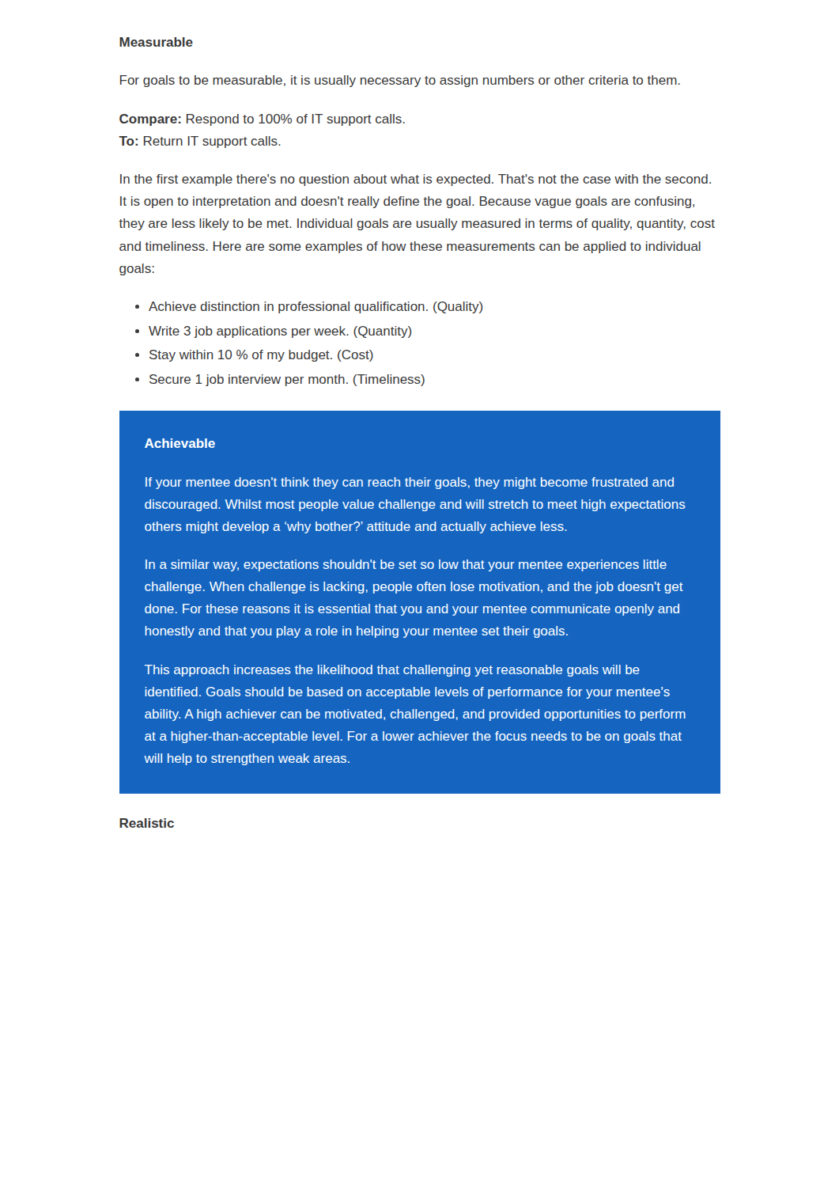Measurable
For goals to be measurable, it is usually necessary to assign numbers or other criteria to them.
Compare: Respond to 100% of IT support calls.
To: Return IT support calls.
In the first example there's no question about what is expected. That's not the case with the second. It is open to interpretation and doesn't really define the goal. Because vague goals are confusing, they are less likely to be met. Individual goals are usually measured in terms of quality, quantity, cost and timeliness. Here are some examples of how these measurements can be applied to individual goals:
Achieve distinction in professional qualification. (Quality)
Write 3 job applications per week. (Quantity)
Stay within 10 % of my budget. (Cost)
Secure 1 job interview per month. (Timeliness)
Achievable
If your mentee doesn't think they can reach their goals, they might become frustrated and discouraged. Whilst most people value challenge and will stretch to meet high expectations others might develop a ‘why bother?’ attitude and actually achieve less.
In a similar way, expectations shouldn't be set so low that your mentee experiences little challenge. When challenge is lacking, people often lose motivation, and the job doesn't get done. For these reasons it is essential that you and your mentee communicate openly and honestly and that you play a role in helping your mentee set their goals.
This approach increases the likelihood that challenging yet reasonable goals will be identified. Goals should be based on acceptable levels of performance for your mentee's ability. A high achiever can be motivated, challenged, and provided opportunities to perform at a higher-than-acceptable level. For a lower achiever the focus needs to be on goals that will help to strengthen weak areas.
Realistic